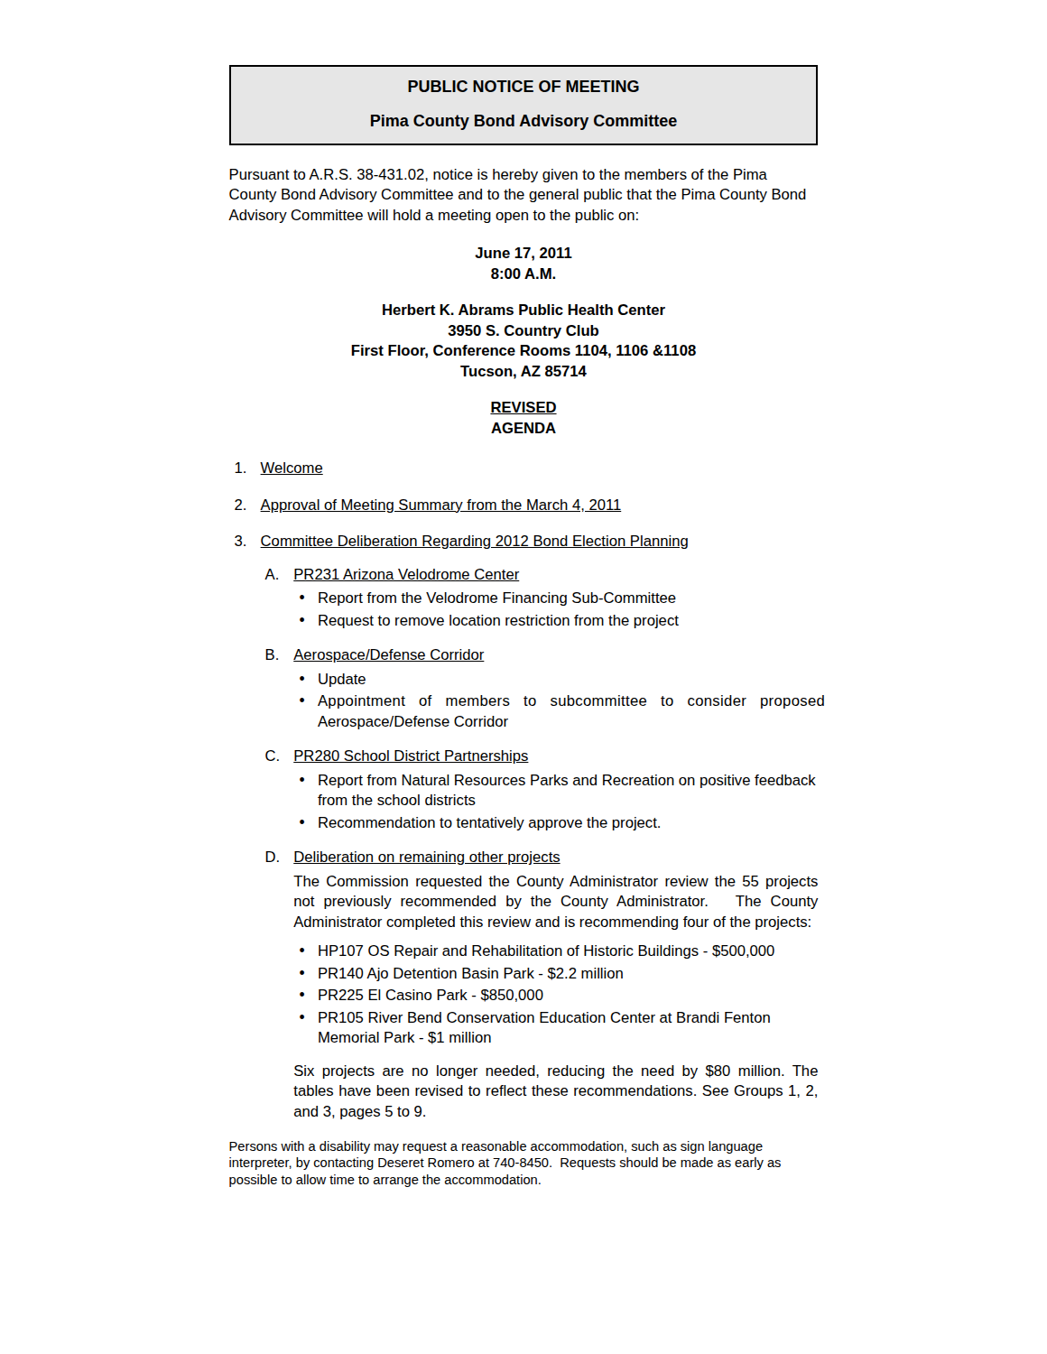PUBLIC NOTICE OF MEETING
Pima County Bond Advisory Committee
Pursuant to A.R.S. 38-431.02, notice is hereby given to the members of the Pima County Bond Advisory Committee and to the general public that the Pima County Bond Advisory Committee will hold a meeting open to the public on:
June 17, 2011
8:00 A.M.
Herbert K. Abrams Public Health Center
3950 S. Country Club
First Floor, Conference Rooms 1104, 1106 &1108
Tucson, AZ 85714
REVISED
AGENDA
1. Welcome
2. Approval of Meeting Summary from the March 4, 2011
3. Committee Deliberation Regarding 2012 Bond Election Planning
A. PR231 Arizona Velodrome Center
Report from the Velodrome Financing Sub-Committee
Request to remove location restriction from the project
B. Aerospace/Defense Corridor
Update
Appointment of members to subcommittee to consider proposed
Aerospace/Defense Corridor
C. PR280 School District Partnerships
Report from Natural Resources Parks and Recreation on positive feedback from the school districts
Recommendation to tentatively approve the project.
D. Deliberation on remaining other projects
The Commission requested the County Administrator review the 55 projects not previously recommended by the County Administrator. The County Administrator completed this review and is recommending four of the projects:
HP107 OS Repair and Rehabilitation of Historic Buildings - $500,000
PR140 Ajo Detention Basin Park - $2.2 million
PR225 El Casino Park - $850,000
PR105 River Bend Conservation Education Center at Brandi Fenton Memorial Park - $1 million
Six projects are no longer needed, reducing the need by $80 million. The tables have been revised to reflect these recommendations. See Groups 1, 2, and 3, pages 5 to 9.
Persons with a disability may request a reasonable accommodation, such as sign language interpreter, by contacting Deseret Romero at 740-8450. Requests should be made as early as possible to allow time to arrange the accommodation.